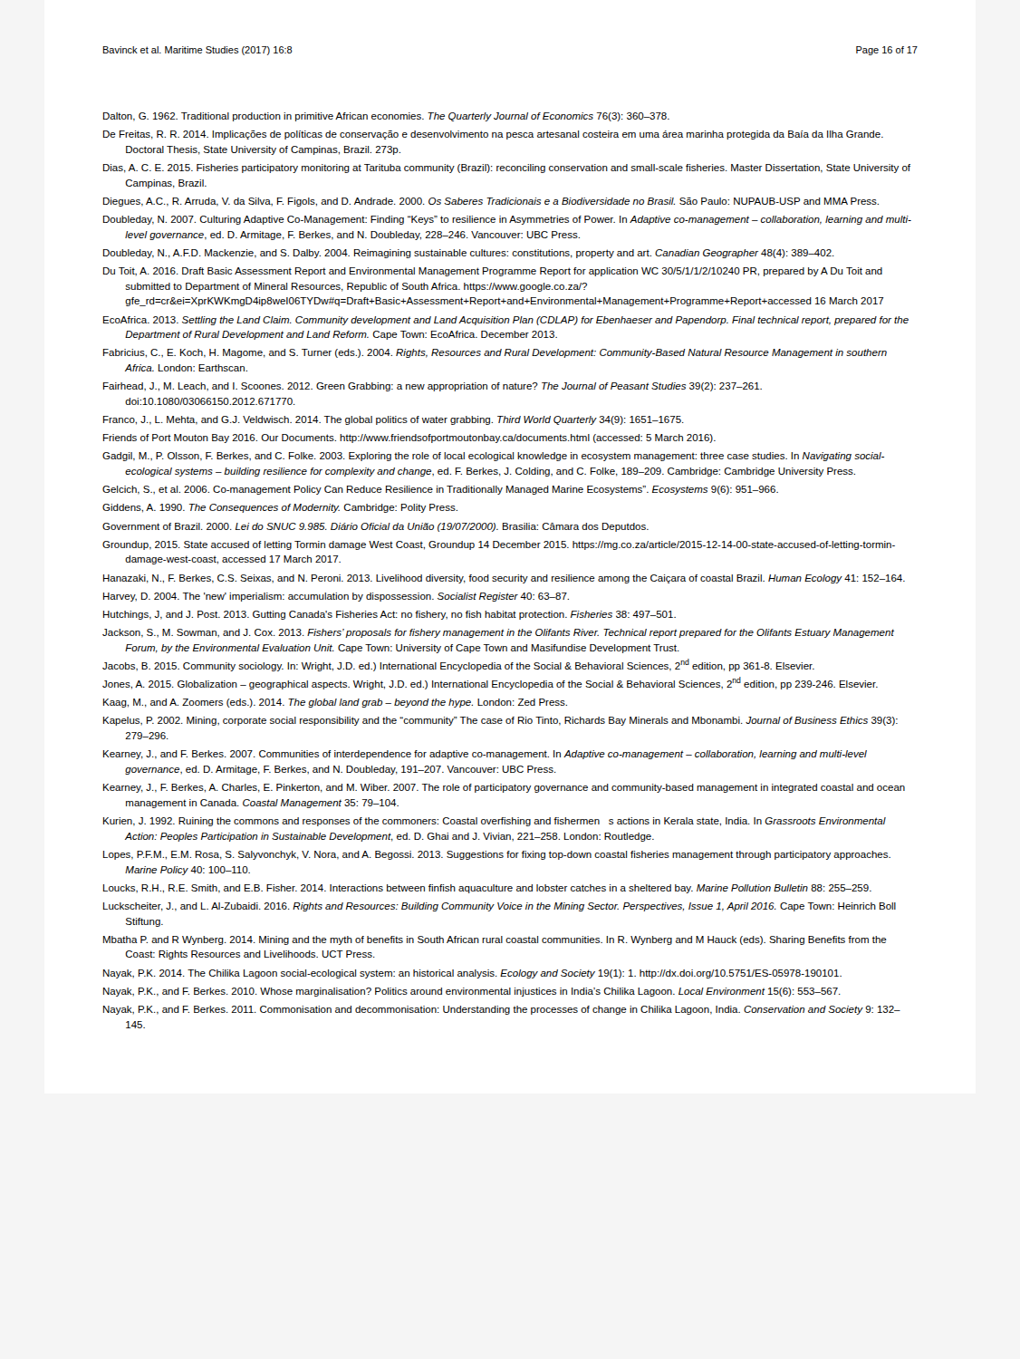Bavinck et al. Maritime Studies (2017) 16:8 Page 16 of 17
Dalton, G. 1962. Traditional production in primitive African economies. The Quarterly Journal of Economics 76(3): 360–378.
De Freitas, R. R. 2014. Implicações de políticas de conservação e desenvolvimento na pesca artesanal costeira em uma área marinha protegida da Baía da Ilha Grande. Doctoral Thesis, State University of Campinas, Brazil. 273p.
Dias, A. C. E. 2015. Fisheries participatory monitoring at Tarituba community (Brazil): reconciling conservation and small-scale fisheries. Master Dissertation, State University of Campinas, Brazil.
Diegues, A.C., R. Arruda, V. da Silva, F. Figols, and D. Andrade. 2000. Os Saberes Tradicionais e a Biodiversidade no Brasil. São Paulo: NUPAUB-USP and MMA Press.
Doubleday, N. 2007. Culturing Adaptive Co-Management: Finding “Keys” to resilience in Asymmetries of Power. In Adaptive co-management – collaboration, learning and multi-level governance, ed. D. Armitage, F. Berkes, and N. Doubleday, 228–246. Vancouver: UBC Press.
Doubleday, N., A.F.D. Mackenzie, and S. Dalby. 2004. Reimagining sustainable cultures: constitutions, property and art. Canadian Geographer 48(4): 389–402.
Du Toit, A. 2016. Draft Basic Assessment Report and Environmental Management Programme Report for application WC 30/5/1/1/2/10240 PR, prepared by A Du Toit and submitted to Department of Mineral Resources, Republic of South Africa. https://www.google.co.za/?gfe_rd=cr&ei=XprKWKmgD4ip8weI06TYDw#q=Draft+Basic+Assessment+Report+and+Environmental+Management+Programme+Report+accessed 16 March 2017
EcoAfrica. 2013. Settling the Land Claim. Community development and Land Acquisition Plan (CDLAP) for Ebenhaeser and Papendorp. Final technical report, prepared for the Department of Rural Development and Land Reform. Cape Town: EcoAfrica. December 2013.
Fabricius, C., E. Koch, H. Magome, and S. Turner (eds.). 2004. Rights, Resources and Rural Development: Community-Based Natural Resource Management in southern Africa. London: Earthscan.
Fairhead, J., M. Leach, and I. Scoones. 2012. Green Grabbing: a new appropriation of nature? The Journal of Peasant Studies 39(2): 237–261. doi:10.1080/03066150.2012.671770.
Franco, J., L. Mehta, and G.J. Veldwisch. 2014. The global politics of water grabbing. Third World Quarterly 34(9): 1651–1675.
Friends of Port Mouton Bay 2016. Our Documents. http://www.friendsofportmoutonbay.ca/documents.html (accessed: 5 March 2016).
Gadgil, M., P. Olsson, F. Berkes, and C. Folke. 2003. Exploring the role of local ecological knowledge in ecosystem management: three case studies. In Navigating social-ecological systems – building resilience for complexity and change, ed. F. Berkes, J. Colding, and C. Folke, 189–209. Cambridge: Cambridge University Press.
Gelcich, S., et al. 2006. Co-management Policy Can Reduce Resilience in Traditionally Managed Marine Ecosystems”. Ecosystems 9(6): 951–966.
Giddens, A. 1990. The Consequences of Modernity. Cambridge: Polity Press.
Government of Brazil. 2000. Lei do SNUC 9.985. Diário Oficial da União (19/07/2000). Brasilia: Câmara dos Deputdos.
Groundup, 2015. State accused of letting Tormin damage West Coast, Groundup 14 December 2015. https://mg.co.za/article/2015-12-14-00-state-accused-of-letting-tormin-damage-west-coast, accessed 17 March 2017.
Hanazaki, N., F. Berkes, C.S. Seixas, and N. Peroni. 2013. Livelihood diversity, food security and resilience among the Caiçara of coastal Brazil. Human Ecology 41: 152–164.
Harvey, D. 2004. The 'new' imperialism: accumulation by dispossession. Socialist Register 40: 63–87.
Hutchings, J, and J. Post. 2013. Gutting Canada's Fisheries Act: no fishery, no fish habitat protection. Fisheries 38: 497–501.
Jackson, S., M. Sowman, and J. Cox. 2013. Fishers’ proposals for fishery management in the Olifants River. Technical report prepared for the Olifants Estuary Management Forum, by the Environmental Evaluation Unit. Cape Town: University of Cape Town and Masifundise Development Trust.
Jacobs, B. 2015. Community sociology. In: Wright, J.D. ed.) International Encyclopedia of the Social & Behavioral Sciences, 2nd edition, pp 361-8. Elsevier.
Jones, A. 2015. Globalization – geographical aspects. Wright, J.D. ed.) International Encyclopedia of the Social & Behavioral Sciences, 2nd edition, pp 239-246. Elsevier.
Kaag, M., and A. Zoomers (eds.). 2014. The global land grab – beyond the hype. London: Zed Press.
Kapelus, P. 2002. Mining, corporate social responsibility and the “community” The case of Rio Tinto, Richards Bay Minerals and Mbonambi. Journal of Business Ethics 39(3): 279–296.
Kearney, J., and F. Berkes. 2007. Communities of interdependence for adaptive co-management. In Adaptive co-management – collaboration, learning and multi-level governance, ed. D. Armitage, F. Berkes, and N. Doubleday, 191–207. Vancouver: UBC Press.
Kearney, J., F. Berkes, A. Charles, E. Pinkerton, and M. Wiber. 2007. The role of participatory governance and community-based management in integrated coastal and ocean management in Canada. Coastal Management 35: 79–104.
Kurien, J. 1992. Ruining the commons and responses of the commoners: Coastal overfishing and fishermen s actions in Kerala state, India. In Grassroots Environmental Action: Peoples Participation in Sustainable Development, ed. D. Ghai and J. Vivian, 221–258. London: Routledge.
Lopes, P.F.M., E.M. Rosa, S. Salyvonchyk, V. Nora, and A. Begossi. 2013. Suggestions for fixing top-down coastal fisheries management through participatory approaches. Marine Policy 40: 100–110.
Loucks, R.H., R.E. Smith, and E.B. Fisher. 2014. Interactions between finfish aquaculture and lobster catches in a sheltered bay. Marine Pollution Bulletin 88: 255–259.
Luckscheiter, J., and L. Al-Zubaidi. 2016. Rights and Resources: Building Community Voice in the Mining Sector. Perspectives, Issue 1, April 2016. Cape Town: Heinrich Boll Stiftung.
Mbatha P. and R Wynberg. 2014. Mining and the myth of benefits in South African rural coastal communities. In R. Wynberg and M Hauck (eds). Sharing Benefits from the Coast: Rights Resources and Livelihoods. UCT Press.
Nayak, P.K. 2014. The Chilika Lagoon social-ecological system: an historical analysis. Ecology and Society 19(1): 1. http://dx.doi.org/10.5751/ES-05978-190101.
Nayak, P.K., and F. Berkes. 2010. Whose marginalisation? Politics around environmental injustices in India’s Chilika Lagoon. Local Environment 15(6): 553–567.
Nayak, P.K., and F. Berkes. 2011. Commonisation and decommonisation: Understanding the processes of change in Chilika Lagoon, India. Conservation and Society 9: 132–145.